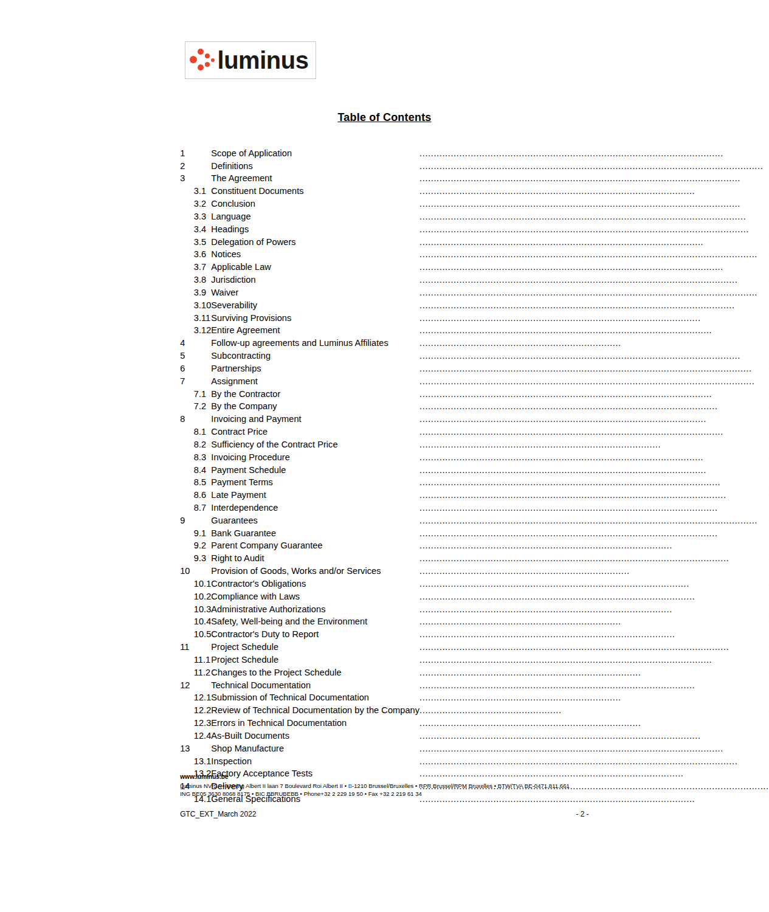luminus
Table of Contents
| 1 | Scope of Application | ........................................................................................................... | - 5 - |
| 2 | Definitions | ......................................................................................................................... | - 5 - |
| 3 | The Agreement | ................................................................................................................. | - 8 - |
| 3.1 | Constituent Documents | ................................................................................................. | - 8 - |
| 3.2 | Conclusion | ................................................................................................................. | - 9 - |
| 3.3 | Language | ................................................................................................................... | - 9 - |
| 3.4 | Headings | .................................................................................................................... | - 9 - |
| 3.5 | Delegation of Powers | .................................................................................................... | - 10 - |
| 3.6 | Notices | ....................................................................................................................... | - 10 - |
| 3.7 | Applicable Law | ........................................................................................................... | - 10 - |
| 3.8 | Jurisdiction | ................................................................................................................ | - 10 - |
| 3.9 | Waiver | ....................................................................................................................... | - 10 - |
| 3.10 | Severability | ............................................................................................................... | - 11 - |
| 3.11 | Surviving Provisions | ................................................................................................... | - 11 - |
| 3.12 | Entire Agreement | ....................................................................................................... | - 11 - |
| 4 | Follow-up agreements and Luminus Affiliates | ....................................................................... | - 11 - |
| 5 | Subcontracting | ................................................................................................................. | - 11 - |
| 6 | Partnerships | ..................................................................................................................... | - 12 - |
| 7 | Assignment | ...................................................................................................................... | - 12 - |
| 7.1 | By the Contractor | ....................................................................................................... | - 12 - |
| 7.2 | By the Company | ......................................................................................................... | - 12 - |
| 8 | Invoicing and Payment | ..................................................................................................... | - 12 - |
| 8.1 | Contract Price | ........................................................................................................... | - 12 - |
| 8.2 | Sufficiency of the Contract Price | ..................................................................................... | - 12 - |
| 8.3 | Invoicing Procedure | .................................................................................................... | - 13 - |
| 8.4 | Payment Schedule | ..................................................................................................... | - 14 - |
| 8.5 | Payment Terms | .......................................................................................................... | - 14 - |
| 8.6 | Late Payment | ............................................................................................................ | - 15 - |
| 8.7 | Interdependence | ......................................................................................................... | - 15 - |
| 9 | Guarantees | ....................................................................................................................... | - 15 - |
| 9.1 | Bank Guarantee | ......................................................................................................... | - 15 - |
| 9.2 | Parent Company Guarantee | ......................................................................................... | - 15 - |
| 9.3 | Right to Audit | ............................................................................................................. | - 15 - |
| 10 | Provision of Goods, Works and/or Services | .......................................................................... | - 15 - |
| 10.1 | Contractor's Obligations | ............................................................................................... | - 16 - |
| 10.2 | Compliance with Laws | ................................................................................................. | - 16 - |
| 10.3 | Administrative Authorizations | ......................................................................................... | - 16 - |
| 10.4 | Safety, Well-being and the Environment | ....................................................................... | - 16 - |
| 10.5 | Contractor's Duty to Report | .......................................................................................... | - 17 - |
| 11 | Project Schedule | ............................................................................................................. | - 17 - |
| 11.1 | Project Schedule | ....................................................................................................... | - 17 - |
| 11.2 | Changes to the Project Schedule | .............................................................................. | - 18 - |
| 12 | Technical Documentation | ................................................................................................. | - 19 - |
| 12.1 | Submission of Technical Documentation | ....................................................................... | - 19 - |
| 12.2 | Review of Technical Documentation by the Company | .................................................. | - 19 - |
| 12.3 | Errors in Technical Documentation | .............................................................................. | - 20 - |
| 12.4 | As-Built Documents | ................................................................................................... | - 20 - |
| 13 | Shop Manufacture | ........................................................................................................... | - 20 - |
| 13.1 | Inspection | ................................................................................................................ | - 20 - |
| 13.2 | Factory Acceptance Tests | ............................................................................................. | - 20 - |
| 14 | Delivery | ........................................................................................................................... | - 21 - |
| 14.1 | General Specifications | ................................................................................................. | - 21 - |
www.luminus.be
Luminus NV/SA • Koning Albert II laan 7 Boulevard Roi Albert II • B-1210 Brussel/Bruxelles • RPR Brussel/RPM Bruxelles • BTW/TVA BE-0471.811.661
ING BE05 3630 8068 8175 • BIC BBRUBEBB • Phone+32 2 229 19 50 • Fax +32 2 219 61 34
GTC_EXT_March 2022
- 2 -